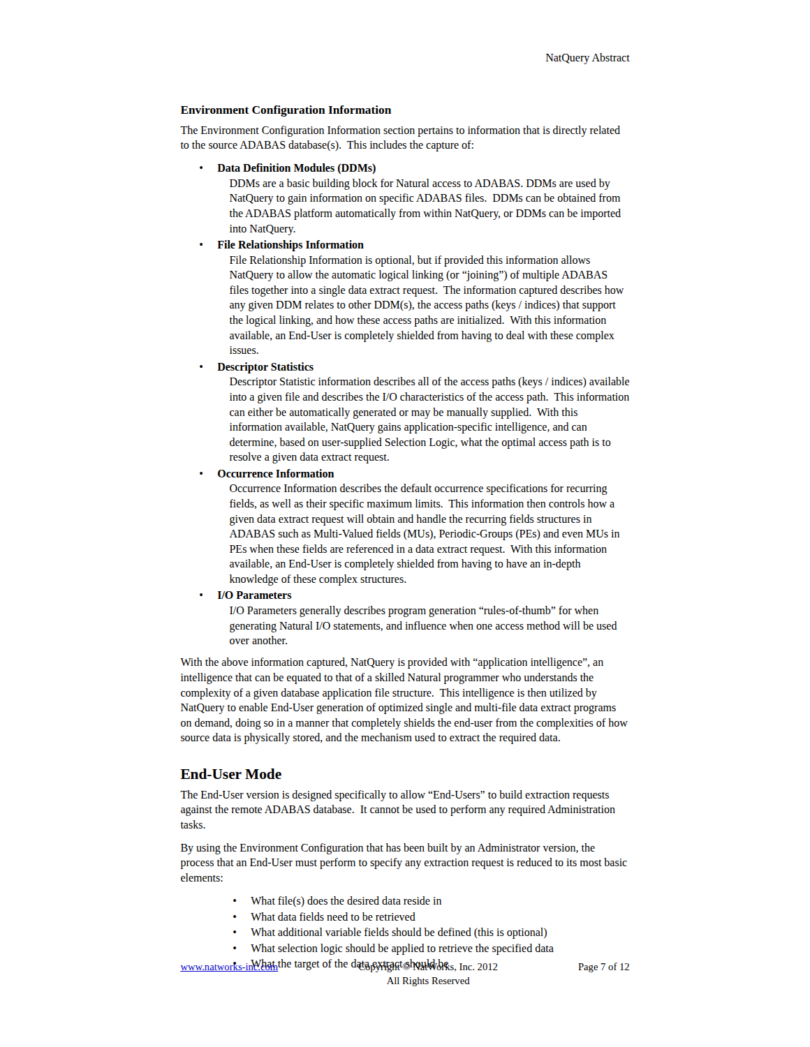NatQuery Abstract
Environment Configuration Information
The Environment Configuration Information section pertains to information that is directly related to the source ADABAS database(s). This includes the capture of:
Data Definition Modules (DDMs) DDMs are a basic building block for Natural access to ADABAS. DDMs are used by NatQuery to gain information on specific ADABAS files. DDMs can be obtained from the ADABAS platform automatically from within NatQuery, or DDMs can be imported into NatQuery.
File Relationships Information File Relationship Information is optional, but if provided this information allows NatQuery to allow the automatic logical linking (or “joining”) of multiple ADABAS files together into a single data extract request. The information captured describes how any given DDM relates to other DDM(s), the access paths (keys / indices) that support the logical linking, and how these access paths are initialized. With this information available, an End-User is completely shielded from having to deal with these complex issues.
Descriptor Statistics Descriptor Statistic information describes all of the access paths (keys / indices) available into a given file and describes the I/O characteristics of the access path. This information can either be automatically generated or may be manually supplied. With this information available, NatQuery gains application-specific intelligence, and can determine, based on user-supplied Selection Logic, what the optimal access path is to resolve a given data extract request.
Occurrence Information Occurrence Information describes the default occurrence specifications for recurring fields, as well as their specific maximum limits. This information then controls how a given data extract request will obtain and handle the recurring fields structures in ADABAS such as Multi-Valued fields (MUs), Periodic-Groups (PEs) and even MUs in PEs when these fields are referenced in a data extract request. With this information available, an End-User is completely shielded from having to have an in-depth knowledge of these complex structures.
I/O Parameters I/O Parameters generally describes program generation “rules-of-thumb” for when generating Natural I/O statements, and influence when one access method will be used over another.
With the above information captured, NatQuery is provided with “application intelligence”, an intelligence that can be equated to that of a skilled Natural programmer who understands the complexity of a given database application file structure. This intelligence is then utilized by NatQuery to enable End-User generation of optimized single and multi-file data extract programs on demand, doing so in a manner that completely shields the end-user from the complexities of how source data is physically stored, and the mechanism used to extract the required data.
End-User Mode
The End-User version is designed specifically to allow “End-Users” to build extraction requests against the remote ADABAS database. It cannot be used to perform any required Administration tasks.
By using the Environment Configuration that has been built by an Administrator version, the process that an End-User must perform to specify any extraction request is reduced to its most basic elements:
What file(s) does the desired data reside in
What data fields need to be retrieved
What additional variable fields should be defined (this is optional)
What selection logic should be applied to retrieve the specified data
What the target of the data extract should be
www.natworks-inc.com
Copyright © NatWorks, Inc. 2012 All Rights Reserved
Page 7 of 12